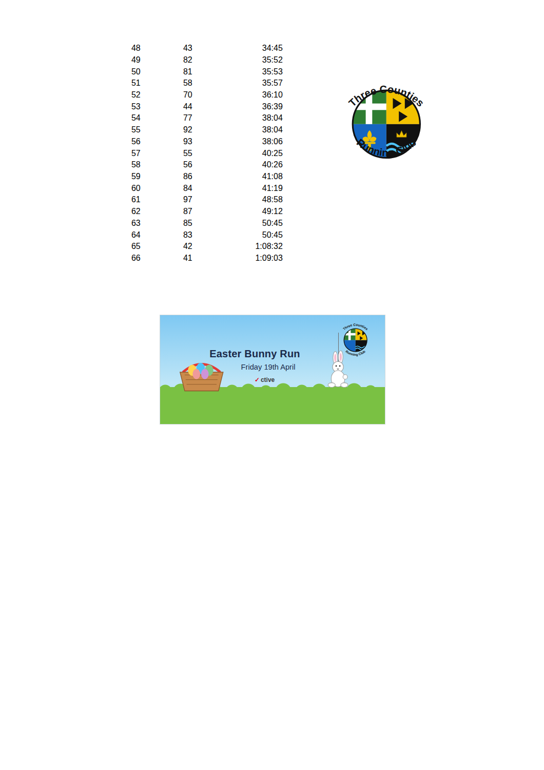| 48 | 43 | 34:45 |
| 49 | 82 | 35:52 |
| 50 | 81 | 35:53 |
| 51 | 58 | 35:57 |
| 52 | 70 | 36:10 |
| 53 | 44 | 36:39 |
| 54 | 77 | 38:04 |
| 55 | 92 | 38:04 |
| 56 | 93 | 38:06 |
| 57 | 55 | 40:25 |
| 58 | 56 | 40:26 |
| 59 | 86 | 41:08 |
| 60 | 84 | 41:19 |
| 61 | 97 | 48:58 |
| 62 | 87 | 49:12 |
| 63 | 85 | 50:45 |
| 64 | 83 | 50:45 |
| 65 | 42 | 1:08:32 |
| 66 | 41 | 1:09:03 |
Three Counties Running Club
Easter Bunny Run
Friday 19th April
✓ctive
Three Counties Running Club